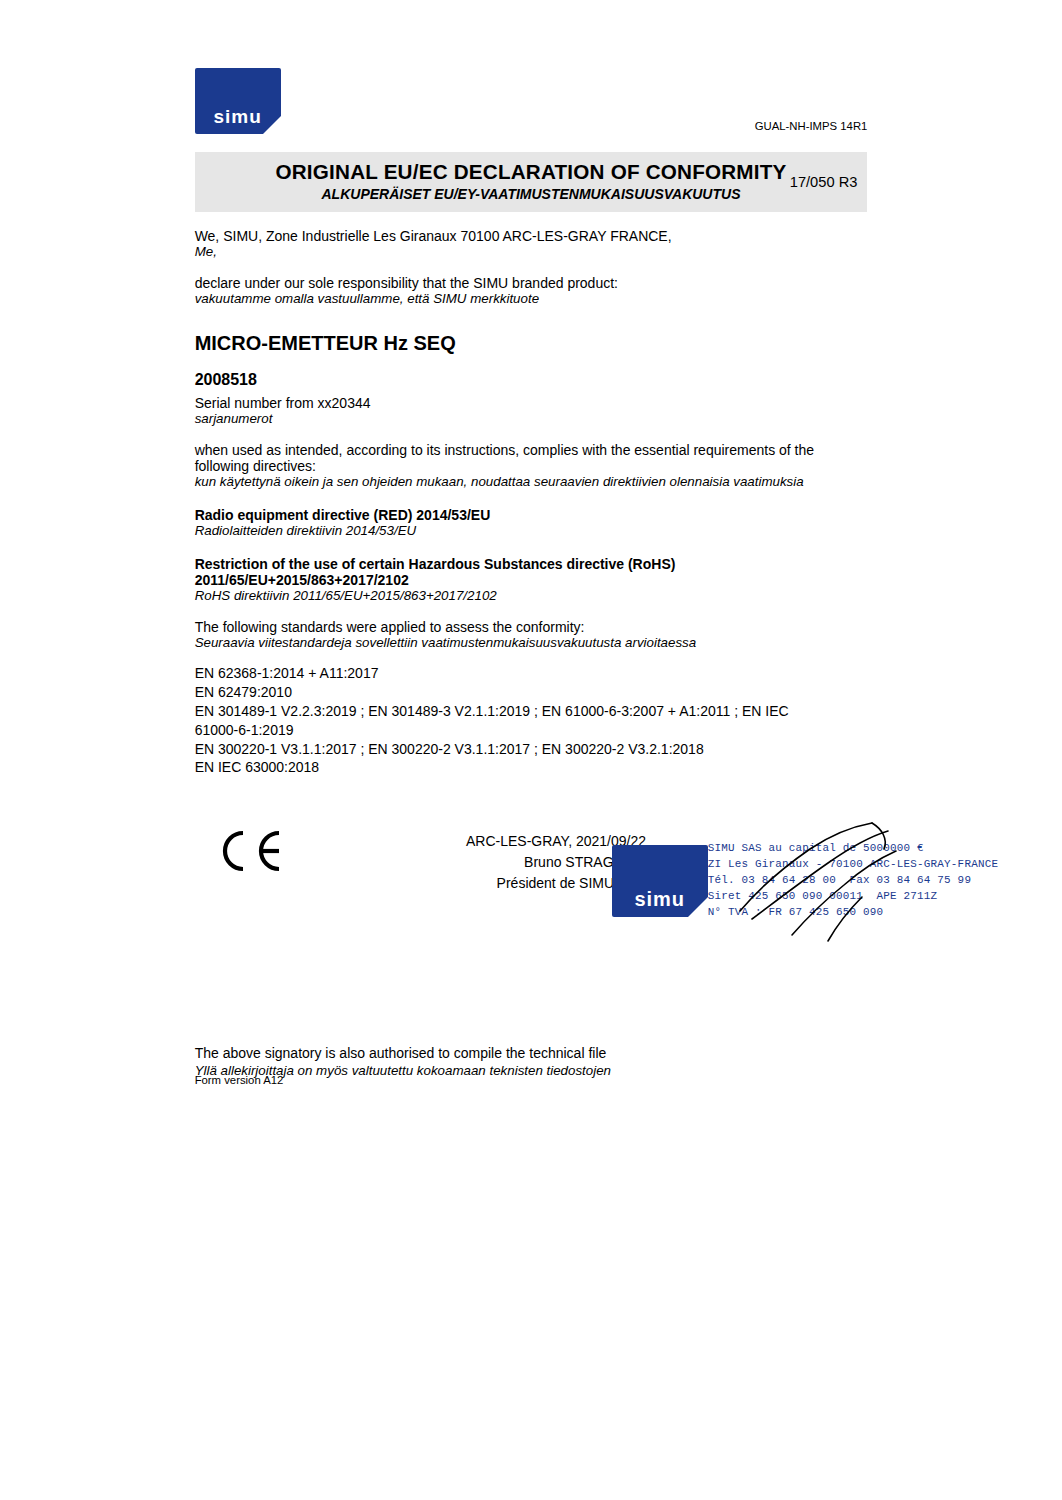simu
GUAL-NH-IMPS 14R1
ORIGINAL EU/EC DECLARATION OF CONFORMITY
ALKUPERÄISET EU/EY-VAATIMUSTENMUKAISUUSVAKUUTUS
17/050 R3
We, SIMU, Zone Industrielle Les Giranaux 70100 ARC-LES-GRAY FRANCE,
Me,
declare under our sole responsibility that the SIMU branded product:
vakuutamme omalla vastuullamme, että SIMU merkkituote
MICRO-EMETTEUR Hz SEQ
2008518
Serial number from xx20344
sarjanumerot
when used as intended, according to its instructions, complies with the essential requirements of the following directives:
kun käytettynä oikein ja sen ohjeiden mukaan, noudattaa seuraavien direktiivien olennaisia vaatimuksia
Radio equipment directive (RED) 2014/53/EU
Radiolaitteiden direktiivin 2014/53/EU
Restriction of the use of certain Hazardous Substances directive (RoHS) 2011/65/EU+2015/863+2017/2102
RoHS direktiivin 2011/65/EU+2015/863+2017/2102
The following standards were applied to assess the conformity:
Seuraavia viitestandardeja sovellettiin vaatimustenmukaisuusvakuutusta arvioitaessa
EN 62368‑1:2014 + A11:2017
EN 62479:2010
EN 301489‑1 V2.2.3:2019 ; EN 301489‑3 V2.1.1:2019 ; EN 61000‑6‑3:2007 + A1:2011 ; EN IEC 61000‑6‑1:2019
EN 300220‑1 V3.1.1:2017 ; EN 300220‑2 V3.1.1:2017 ; EN 300220‑2 V3.2.1:2018
EN IEC 63000:2018
ARC-LES-GRAY, 2021/09/22
Bruno STRAGLIATI
Président de SIMU SAS
simu
SIMU SAS au capital de 5000000 €
ZI Les Giranaux - 70100 ARC-LES-GRAY-FRANCE
Tél. 03 84 64 28 00 Fax 03 84 64 75 99
Siret 425 650 090 00011 APE 2711Z
N° TVA : FR 67 425 650 090
The above signatory is also authorised to compile the technical file
Yllä allekirjoittaja on myös valtuutettu kokoamaan teknisten tiedostojen
Form version A12